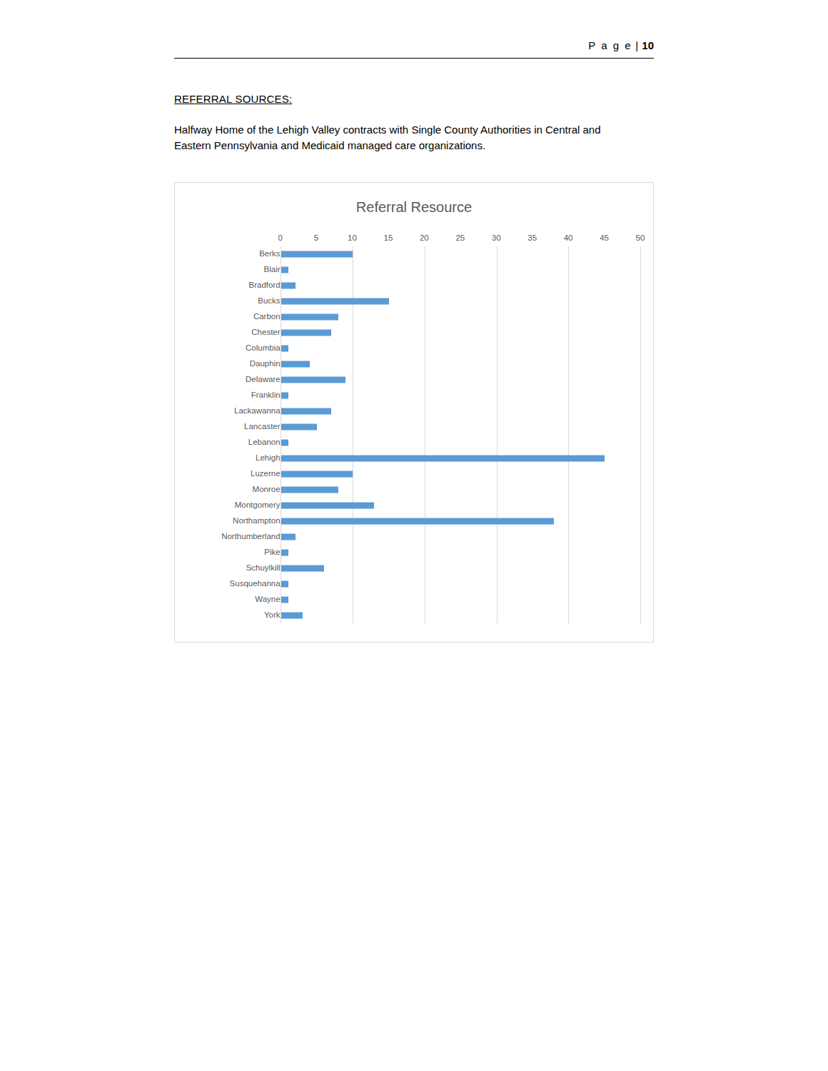P a g e | 10
REFERRAL SOURCES:
Halfway Home of the Lehigh Valley contracts with Single County Authorities in Central and Eastern Pennsylvania and Medicaid managed care organizations.
Referral Resource
| | 0 5 10 15 20 25 30 35 40 45 50 |
| Berks | |
| Blair | |
| Bradford | |
| Bucks | |
| Carbon | |
| Chester | |
| Columbia | |
| Dauphin | |
| Delaware | |
| Franklin | |
| Lackawanna | |
| Lancaster | |
| Lebanon | |
| Lehigh | |
| Luzerne | |
| Monroe | |
| Montgomery | |
| Northampton | |
| Northumberland | |
| Pike | |
| Schuylkill | |
| Susquehanna | |
| Wayne | |
| York | |